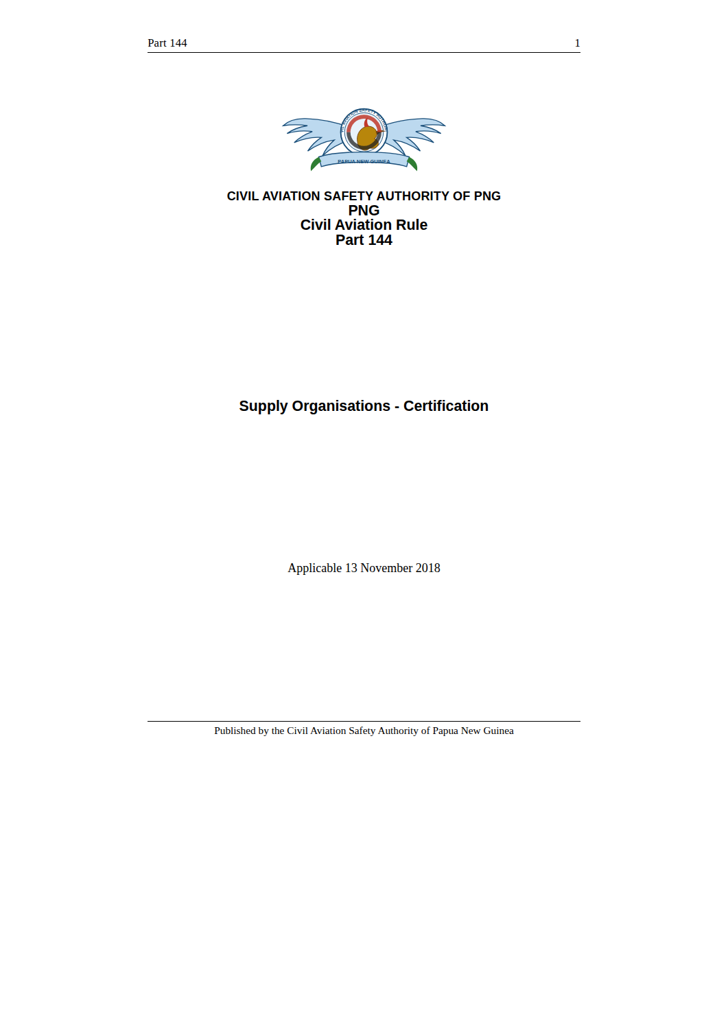Part 144
1
CIVIL AVIATION SAFETY AUTHORITY OF PNG
PNG
Civil Aviation Rule
Part 144
Supply Organisations - Certification
Applicable 13 November 2018
Published by the Civil Aviation Safety Authority of Papua New Guinea